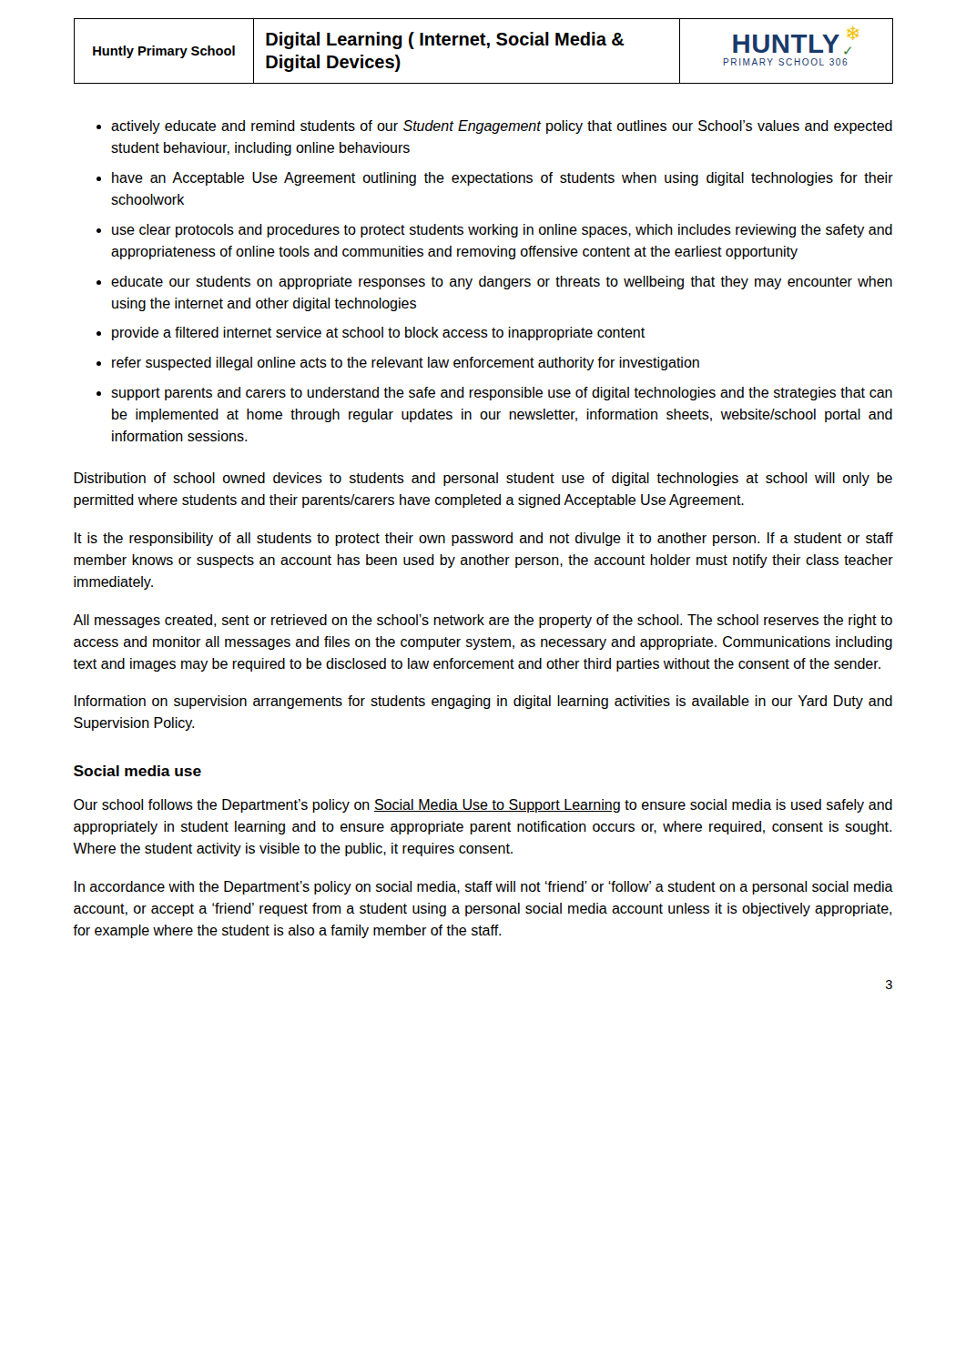| Huntly Primary School | Digital Learning ( Internet, Social Media & Digital Devices) | HUNTLY ❄ ✓ PRIMARY SCHOOL 306 |
actively educate and remind students of our Student Engagement policy that outlines our School’s values and expected student behaviour, including online behaviours
have an Acceptable Use Agreement outlining the expectations of students when using digital technologies for their schoolwork
use clear protocols and procedures to protect students working in online spaces, which includes reviewing the safety and appropriateness of online tools and communities and removing offensive content at the earliest opportunity
educate our students on appropriate responses to any dangers or threats to wellbeing that they may encounter when using the internet and other digital technologies
provide a filtered internet service at school to block access to inappropriate content
refer suspected illegal online acts to the relevant law enforcement authority for investigation
support parents and carers to understand the safe and responsible use of digital technologies and the strategies that can be implemented at home through regular updates in our newsletter, information sheets, website/school portal and information sessions.
Distribution of school owned devices to students and personal student use of digital technologies at school will only be permitted where students and their parents/carers have completed a signed Acceptable Use Agreement.
It is the responsibility of all students to protect their own password and not divulge it to another person. If a student or staff member knows or suspects an account has been used by another person, the account holder must notify their class teacher immediately.
All messages created, sent or retrieved on the school’s network are the property of the school. The school reserves the right to access and monitor all messages and files on the computer system, as necessary and appropriate. Communications including text and images may be required to be disclosed to law enforcement and other third parties without the consent of the sender.
Information on supervision arrangements for students engaging in digital learning activities is available in our Yard Duty and Supervision Policy.
Social media use
Our school follows the Department’s policy on Social Media Use to Support Learning to ensure social media is used safely and appropriately in student learning and to ensure appropriate parent notification occurs or, where required, consent is sought. Where the student activity is visible to the public, it requires consent.
In accordance with the Department’s policy on social media, staff will not ‘friend’ or ‘follow’ a student on a personal social media account, or accept a ‘friend’ request from a student using a personal social media account unless it is objectively appropriate, for example where the student is also a family member of the staff.
3